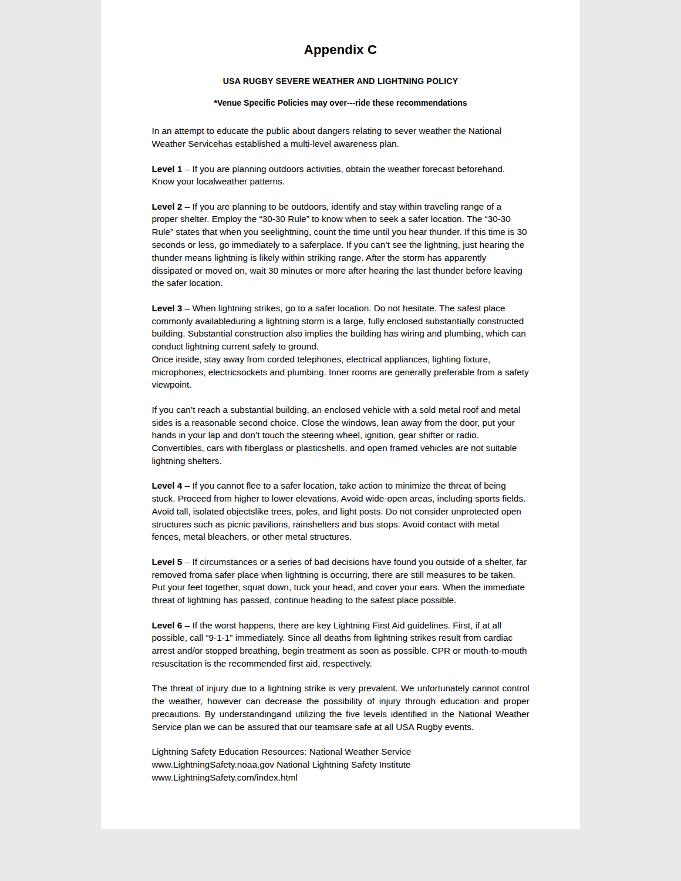Appendix C
USA RUGBY SEVERE WEATHER AND LIGHTNING POLICY
*Venue Specific Policies may over---ride these recommendations
In an attempt to educate the public about dangers relating to sever weather the National Weather Servicehas established a multi-level awareness plan.
Level 1 – If you are planning outdoors activities, obtain the weather forecast beforehand. Know your localweather patterns.
Level 2 – If you are planning to be outdoors, identify and stay within traveling range of a proper shelter. Employ the “30-30 Rule” to know when to seek a safer location. The “30-30 Rule” states that when you seelightning, count the time until you hear thunder. If this time is 30 seconds or less, go immediately to a saferplace. If you can’t see the lightning, just hearing the thunder means lightning is likely within striking range. After the storm has apparently dissipated or moved on, wait 30 minutes or more after hearing the last thunder before leaving the safer location.
Level 3 – When lightning strikes, go to a safer location. Do not hesitate. The safest place commonly availableduring a lightning storm is a large, fully enclosed substantially constructed building. Substantial construction also implies the building has wiring and plumbing, which can conduct lightning current safely to ground.
Once inside, stay away from corded telephones, electrical appliances, lighting fixture, microphones, electricsockets and plumbing. Inner rooms are generally preferable from a safety viewpoint.
If you can’t reach a substantial building, an enclosed vehicle with a sold metal roof and metal sides is a reasonable second choice. Close the windows, lean away from the door, put your hands in your lap and don’t touch the steering wheel, ignition, gear shifter or radio. Convertibles, cars with fiberglass or plasticshells, and open framed vehicles are not suitable lightning shelters.
Level 4 – If you cannot flee to a safer location, take action to minimize the threat of being stuck. Proceed from higher to lower elevations. Avoid wide-open areas, including sports fields. Avoid tall, isolated objectslike trees, poles, and light posts. Do not consider unprotected open structures such as picnic pavilions, rainshelters and bus stops. Avoid contact with metal fences, metal bleachers, or other metal structures.
Level 5 – If circumstances or a series of bad decisions have found you outside of a shelter, far removed froma safer place when lightning is occurring, there are still measures to be taken. Put your feet together, squat down, tuck your head, and cover your ears. When the immediate threat of lightning has passed, continue heading to the safest place possible.
Level 6 – If the worst happens, there are key Lightning First Aid guidelines. First, if at all possible, call “9-1-1” immediately. Since all deaths from lightning strikes result from cardiac arrest and/or stopped breathing, begin treatment as soon as possible. CPR or mouth-to-mouth resuscitation is the recommended first aid, respectively.
The threat of injury due to a lightning strike is very prevalent. We unfortunately cannot control the weather, however can decrease the possibility of injury through education and proper precautions. By understandingand utilizing the five levels identified in the National Weather Service plan we can be assured that our teamsare safe at all USA Rugby events.
Lightning Safety Education Resources: National Weather Service www.LightningSafety.noaa.gov National Lightning Safety Institute www.LightningSafety.com/index.html